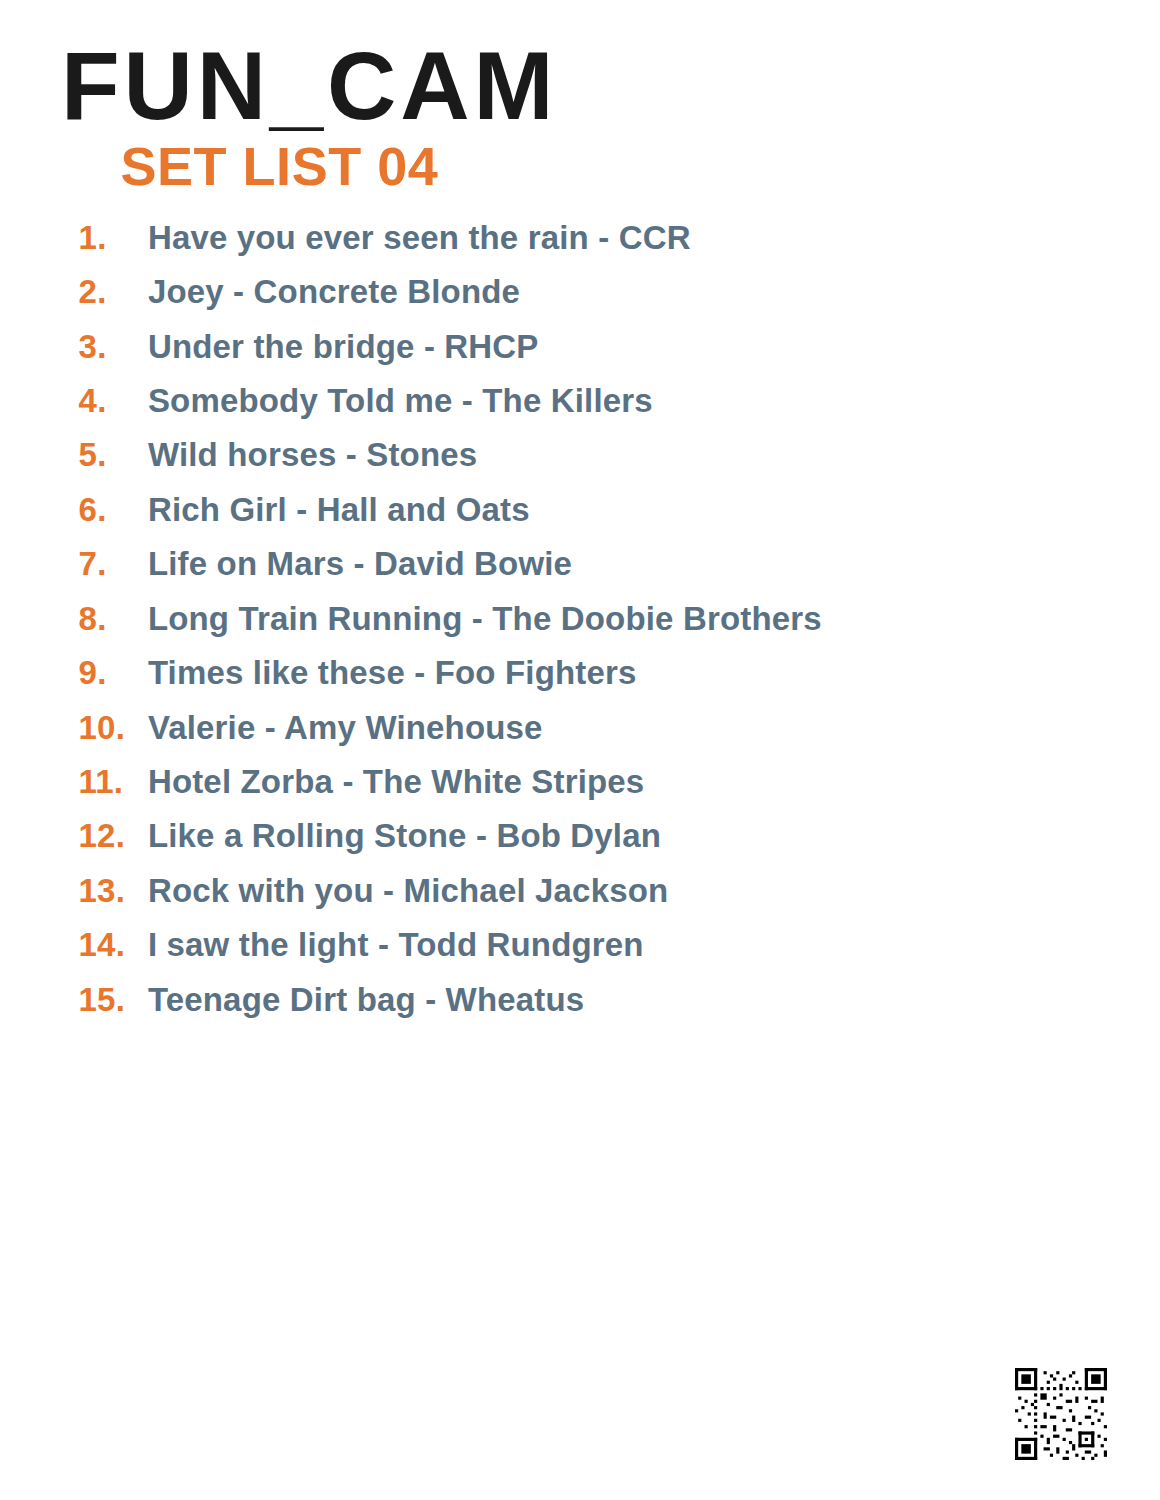FUN_CAM
Set List 04
Have you ever seen the rain - CCR
Joey - Concrete Blonde
Under the bridge - RHCP
Somebody Told me - The Killers
Wild horses - Stones
Rich Girl - Hall and Oats
Life on Mars - David Bowie
Long Train Running - The Doobie Brothers
Times like these - Foo Fighters
Valerie - Amy Winehouse
Hotel Zorba - The White Stripes
Like a Rolling Stone - Bob Dylan
Rock with you - Michael Jackson
I saw the light - Todd Rundgren
Teenage Dirt bag - Wheatus